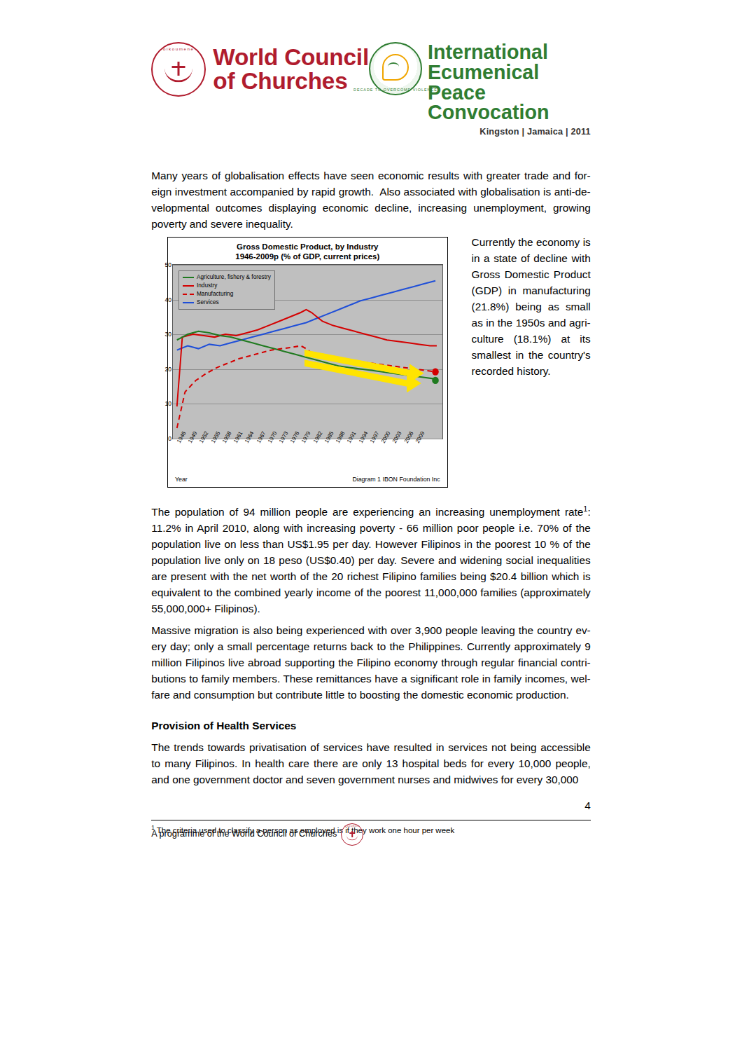World Council
of Churches
DECADE TO OVERCOME VIOLENCE
International Ecumenical
Peace Convocation
Kingston | Jamaica | 2011
Many years of globalisation effects have seen economic results with greater trade and foreign investment accompanied by rapid growth. Also associated with globalisation is anti-developmental outcomes displaying economic decline, increasing unemployment, growing poverty and severe inequality.
Gross Domestic Product, by Industry
1946-2009p (% of GDP, current prices)
50 40 30 20 10 0
%
Agriculture, fishery & forestry
Industry
Manufacturing
Services
1946 1949 1952 1955 1958 1961 1964 1967 1970 1973 1976 1979 1982 1985 1988 1991 1994 1997 2000 2003 2006 2009
Year Diagram 1 IBON Foundation Inc
Currently the economy is in a state of decline with Gross Domestic Product (GDP) in manufacturing (21.8%) being as small as in the 1950s and agriculture (18.1%) at its smallest in the country's recorded history.
The population of 94 million people are experiencing an increasing unemployment rate1: 11.2% in April 2010, along with increasing poverty - 66 million poor people i.e. 70% of the population live on less than US$1.95 per day. However Filipinos in the poorest 10 % of the population live only on 18 peso (US$0.40) per day. Severe and widening social inequalities are present with the net worth of the 20 richest Filipino families being $20.4 billion which is equivalent to the combined yearly income of the poorest 11,000,000 families (approximately 55,000,000+ Filipinos).
Massive migration is also being experienced with over 3,900 people leaving the country every day; only a small percentage returns back to the Philippines. Currently approximately 9 million Filipinos live abroad supporting the Filipino economy through regular financial contributions to family members. These remittances have a significant role in family incomes, welfare and consumption but contribute little to boosting the domestic economic production.
Provision of Health Services
The trends towards privatisation of services have resulted in services not being accessible to many Filipinos. In health care there are only 13 hospital beds for every 10,000 people, and one government doctor and seven government nurses and midwives for every 30,000
1 The criteria used to classify a person as employed is if they work one hour per week
4
A programme of the World Council of Churches